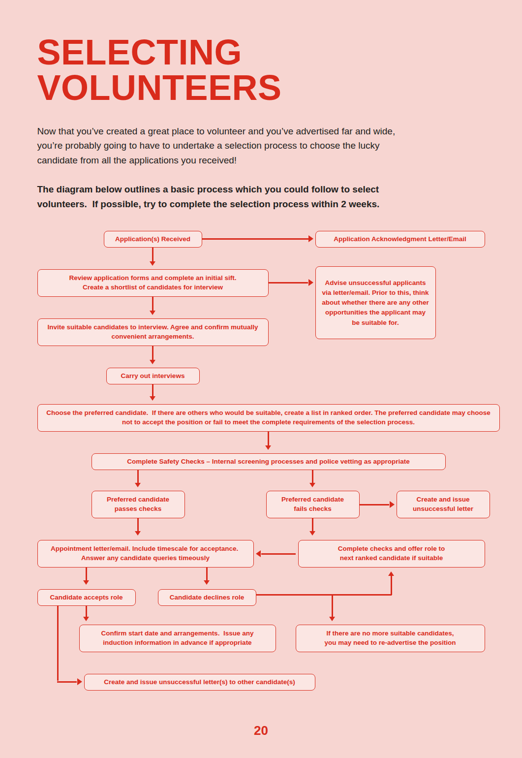Selecting Volunteers
Now that you’ve created a great place to volunteer and you’ve advertised far and wide, you’re probably going to have to undertake a selection process to choose the lucky candidate from all the applications you received!
The diagram below outlines a basic process which you could follow to select volunteers. If possible, try to complete the selection process within 2 weeks.
Application(s) Received
Application Acknowledgment Letter/Email
Review application forms and complete an initial sift.
Create a shortlist of candidates for interview
Advise unsuccessful applicants via letter/email. Prior to this, think about whether there are any other opportunities the applicant may be suitable for.
Invite suitable candidates to interview. Agree and confirm mutually convenient arrangements.
Carry out interviews
Choose the preferred candidate. If there are others who would be suitable, create a list in ranked order. The preferred candidate may choose not to accept the position or fail to meet the complete requirements of the selection process.
Complete Safety Checks – Internal screening processes and police vetting as appropriate
Preferred candidate
passes checks
Preferred candidate
fails checks
Create and issue
unsuccessful letter
Appointment letter/email. Include timescale for acceptance. Answer any candidate queries timeously
Complete checks and offer role to
next ranked candidate if suitable
Candidate accepts role
Candidate declines role
Confirm start date and arrangements. Issue any induction information in advance if appropriate
If there are no more suitable candidates,
you may need to re-advertise the position
Create and issue unsuccessful letter(s) to other candidate(s)
20